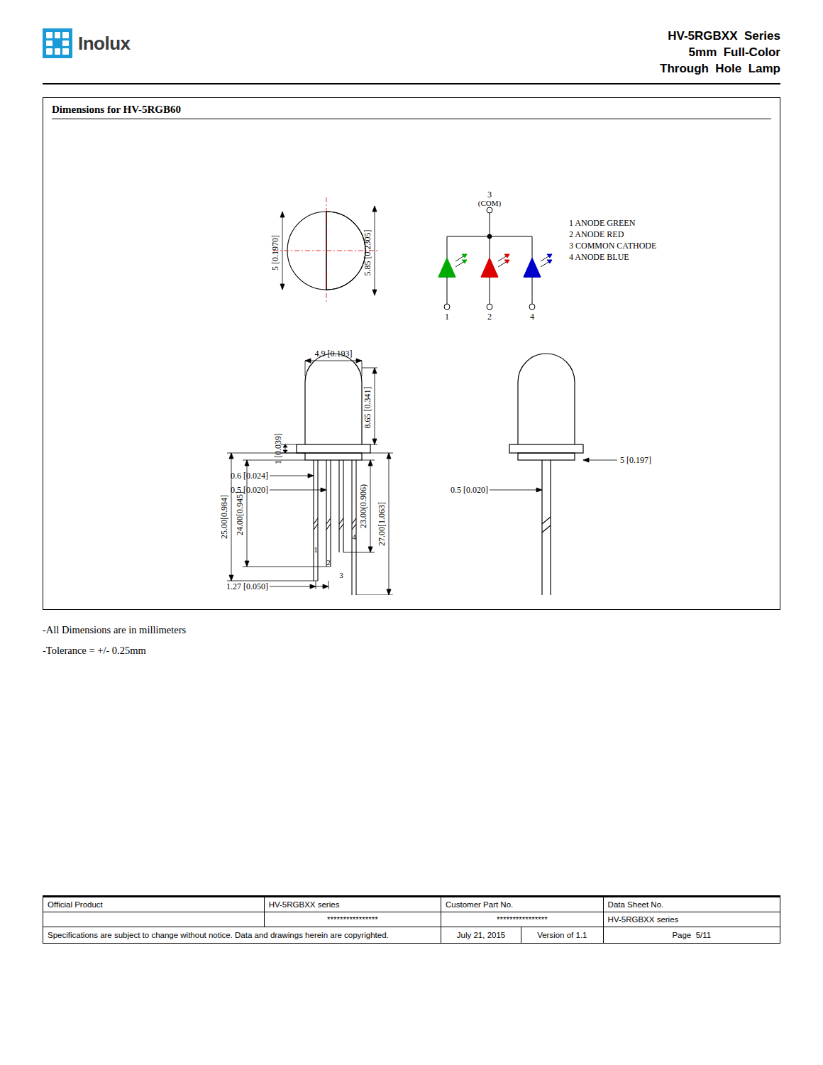Inolux
HV-5RGBXX Series
5mm Full-Color
Through Hole Lamp
Dimensions for HV-5RGB60
5 [0.1970] 5.85 [0.2305] 3 (COM) 1 2 4 1 ANODE GREEN 2 ANODE RED 3 COMMON CATHODE 4 ANODE BLUE 1 2 3 4 4.9 [0.193] 8.65 [0.341] 1 [0.039] 0.6 [0.024] 0.5 [0.020] 25.00[0.984] 24.00[0.945] 23.00(0.906) 27.00[1.063] 1.27 [0.050] 3.81 [0.150] 5 [0.197] 0.5 [0.020]
-All Dimensions are in millimeters
-Tolerance = +/- 0.25mm
| Official Product | HV-5RGBXX series | Customer Part No. | Data Sheet No. |
| | **************** | **************** | HV-5RGBXX series |
| Specifications are subject to change without notice. Data and drawings herein are copyrighted. | July 21, 2015 | Version of 1.1 | Page 5/11 |